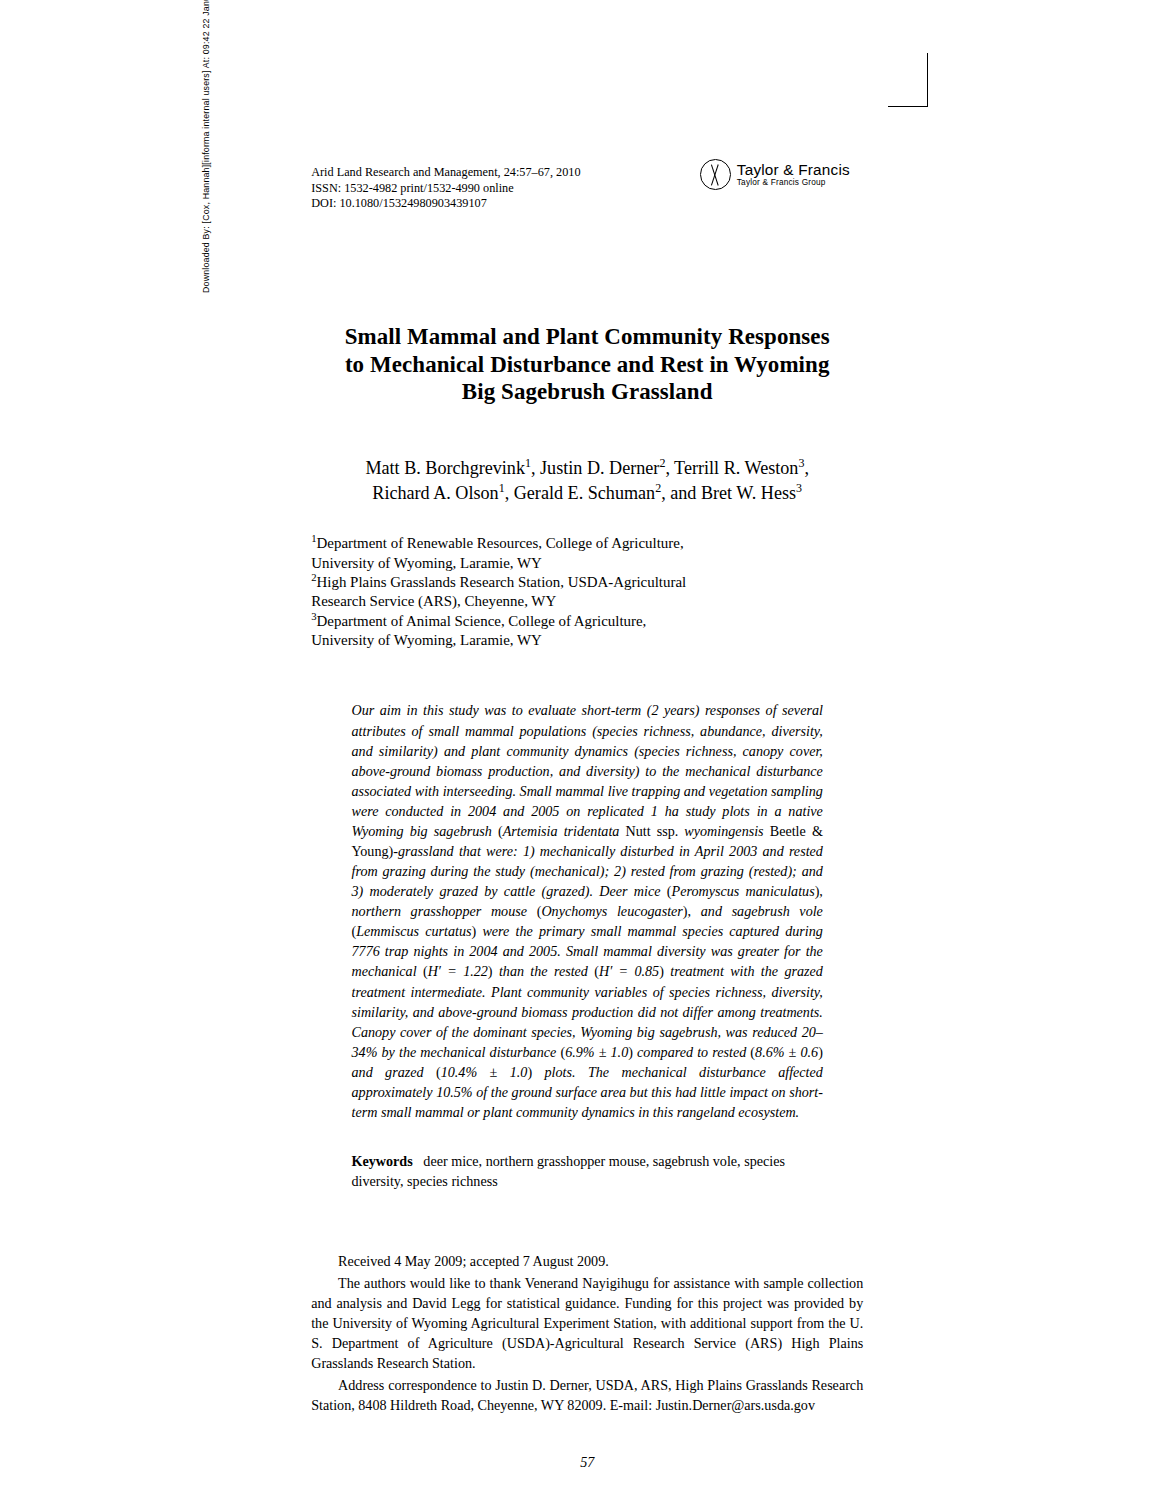Downloaded By: [Cox, Hannah][informa internal users] At: 09:42 22 January 2010
Arid Land Research and Management, 24:57–67, 2010
ISSN: 1532-4982 print/1532-4990 online
DOI: 10.1080/15324980903439107
Taylor & Francis
Taylor & Francis Group
Small Mammal and Plant Community Responses
to Mechanical Disturbance and Rest in Wyoming
Big Sagebrush Grassland
Matt B. Borchgrevink1, Justin D. Derner2, Terrill R. Weston3,
Richard A. Olson1, Gerald E. Schuman2, and Bret W. Hess3
1Department of Renewable Resources, College of Agriculture,
University of Wyoming, Laramie, WY
2High Plains Grasslands Research Station, USDA-Agricultural
Research Service (ARS), Cheyenne, WY
3Department of Animal Science, College of Agriculture,
University of Wyoming, Laramie, WY
Our aim in this study was to evaluate short-term (2 years) responses of several attributes of small mammal populations (species richness, abundance, diversity, and similarity) and plant community dynamics (species richness, canopy cover, above-ground biomass production, and diversity) to the mechanical disturbance associated with interseeding. Small mammal live trapping and vegetation sampling were conducted in 2004 and 2005 on replicated 1 ha study plots in a native Wyoming big sagebrush (Artemisia tridentata Nutt ssp. wyomingensis Beetle & Young)-grassland that were: 1) mechanically disturbed in April 2003 and rested from grazing during the study (mechanical); 2) rested from grazing (rested); and 3) moderately grazed by cattle (grazed). Deer mice (Peromyscus maniculatus), northern grasshopper mouse (Onychomys leucogaster), and sagebrush vole (Lemmiscus curtatus) were the primary small mammal species captured during 7776 trap nights in 2004 and 2005. Small mammal diversity was greater for the mechanical (H′ = 1.22) than the rested (H′ = 0.85) treatment with the grazed treatment intermediate. Plant community variables of species richness, diversity, similarity, and above-ground biomass production did not differ among treatments. Canopy cover of the dominant species, Wyoming big sagebrush, was reduced 20–34% by the mechanical disturbance (6.9% ± 1.0) compared to rested (8.6% ± 0.6) and grazed (10.4% ± 1.0) plots. The mechanical disturbance affected approximately 10.5% of the ground surface area but this had little impact on short-term small mammal or plant community dynamics in this rangeland ecosystem.
Keywords deer mice, northern grasshopper mouse, sagebrush vole, species diversity, species richness
Received 4 May 2009; accepted 7 August 2009.
The authors would like to thank Venerand Nayigihugu for assistance with sample collection and analysis and David Legg for statistical guidance. Funding for this project was provided by the University of Wyoming Agricultural Experiment Station, with additional support from the U. S. Department of Agriculture (USDA)-Agricultural Research Service (ARS) High Plains Grasslands Research Station.
Address correspondence to Justin D. Derner, USDA, ARS, High Plains Grasslands Research Station, 8408 Hildreth Road, Cheyenne, WY 82009. E-mail: Justin.Derner@ars.usda.gov
57